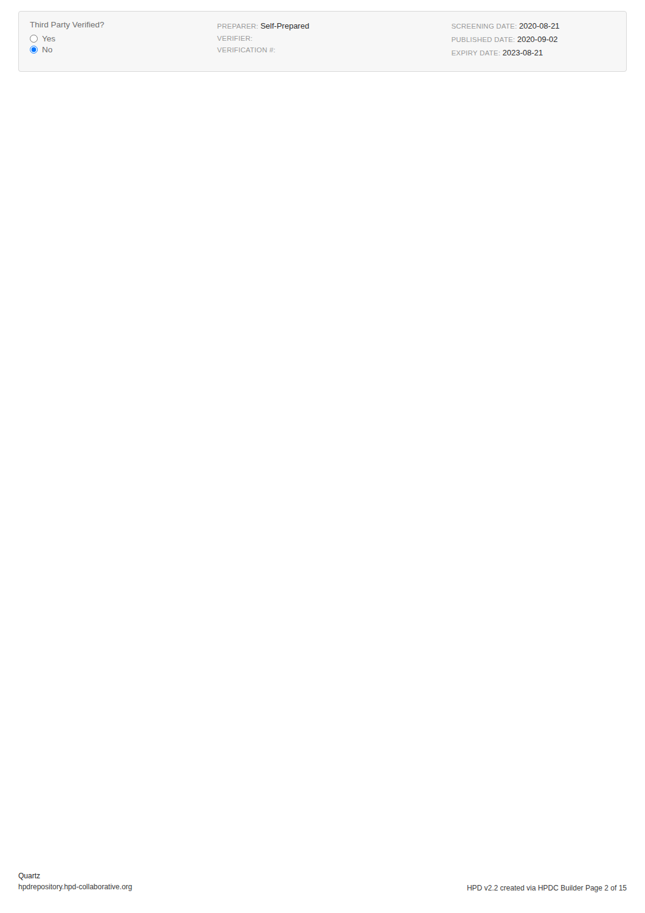Third Party Verified?
Yes
No
Preparer: Self-Prepared
Verifier:
Verification #:
Screening Date: 2020-08-21
Published Date: 2020-09-02
Expiry Date: 2023-08-21
Quartz
hpdrepository.hpd-collaborative.org
HPD v2.2 created via HPDC Builder Page 2 of 15